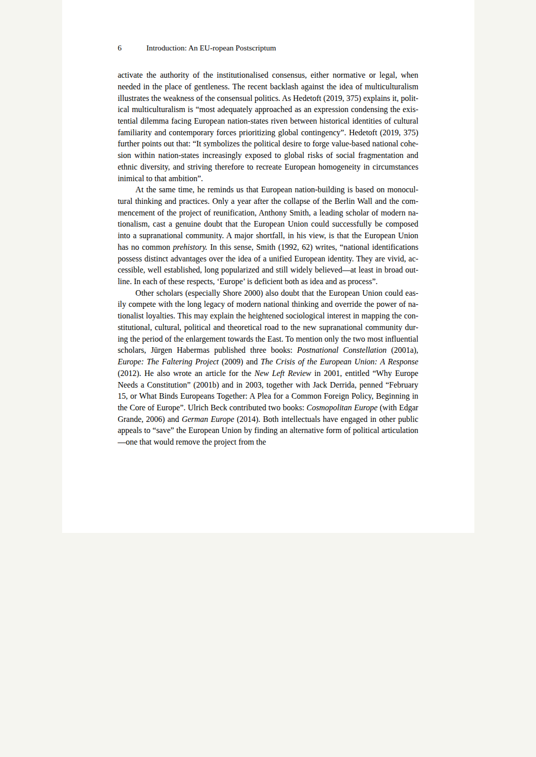6 Introduction: An EU-ropean Postscriptum
activate the authority of the institutionalised consensus, either normative or legal, when needed in the place of gentleness. The recent backlash against the idea of multiculturalism illustrates the weakness of the consensual politics. As Hedetoft (2019, 375) explains it, political multiculturalism is “most adequately approached as an expression condensing the existential dilemma facing European nation-states riven between historical identities of cultural familiarity and contemporary forces prioritizing global contingency”. Hedetoft (2019, 375) further points out that: “It symbolizes the political desire to forge value-based national cohesion within nation-states increasingly exposed to global risks of social fragmentation and ethnic diversity, and striving therefore to recreate European homogeneity in circumstances inimical to that ambition”.
At the same time, he reminds us that European nation-building is based on monocultural thinking and practices. Only a year after the collapse of the Berlin Wall and the commencement of the project of reunification, Anthony Smith, a leading scholar of modern nationalism, cast a genuine doubt that the European Union could successfully be composed into a supranational community. A major shortfall, in his view, is that the European Union has no common prehistory. In this sense, Smith (1992, 62) writes, “national identifications possess distinct advantages over the idea of a unified European identity. They are vivid, accessible, well established, long popularized and still widely believed—at least in broad outline. In each of these respects, ‘Europe’ is deficient both as idea and as process”.
Other scholars (especially Shore 2000) also doubt that the European Union could easily compete with the long legacy of modern national thinking and override the power of nationalist loyalties. This may explain the heightened sociological interest in mapping the constitutional, cultural, political and theoretical road to the new supranational community during the period of the enlargement towards the East. To mention only the two most influential scholars, Jürgen Habermas published three books: Postnational Constellation (2001a), Europe: The Faltering Project (2009) and The Crisis of the European Union: A Response (2012). He also wrote an article for the New Left Review in 2001, entitled “Why Europe Needs a Constitution” (2001b) and in 2003, together with Jack Derrida, penned “February 15, or What Binds Europeans Together: A Plea for a Common Foreign Policy, Beginning in the Core of Europe”. Ulrich Beck contributed two books: Cosmopolitan Europe (with Edgar Grande, 2006) and German Europe (2014). Both intellectuals have engaged in other public appeals to “save” the European Union by finding an alternative form of political articulation—one that would remove the project from the